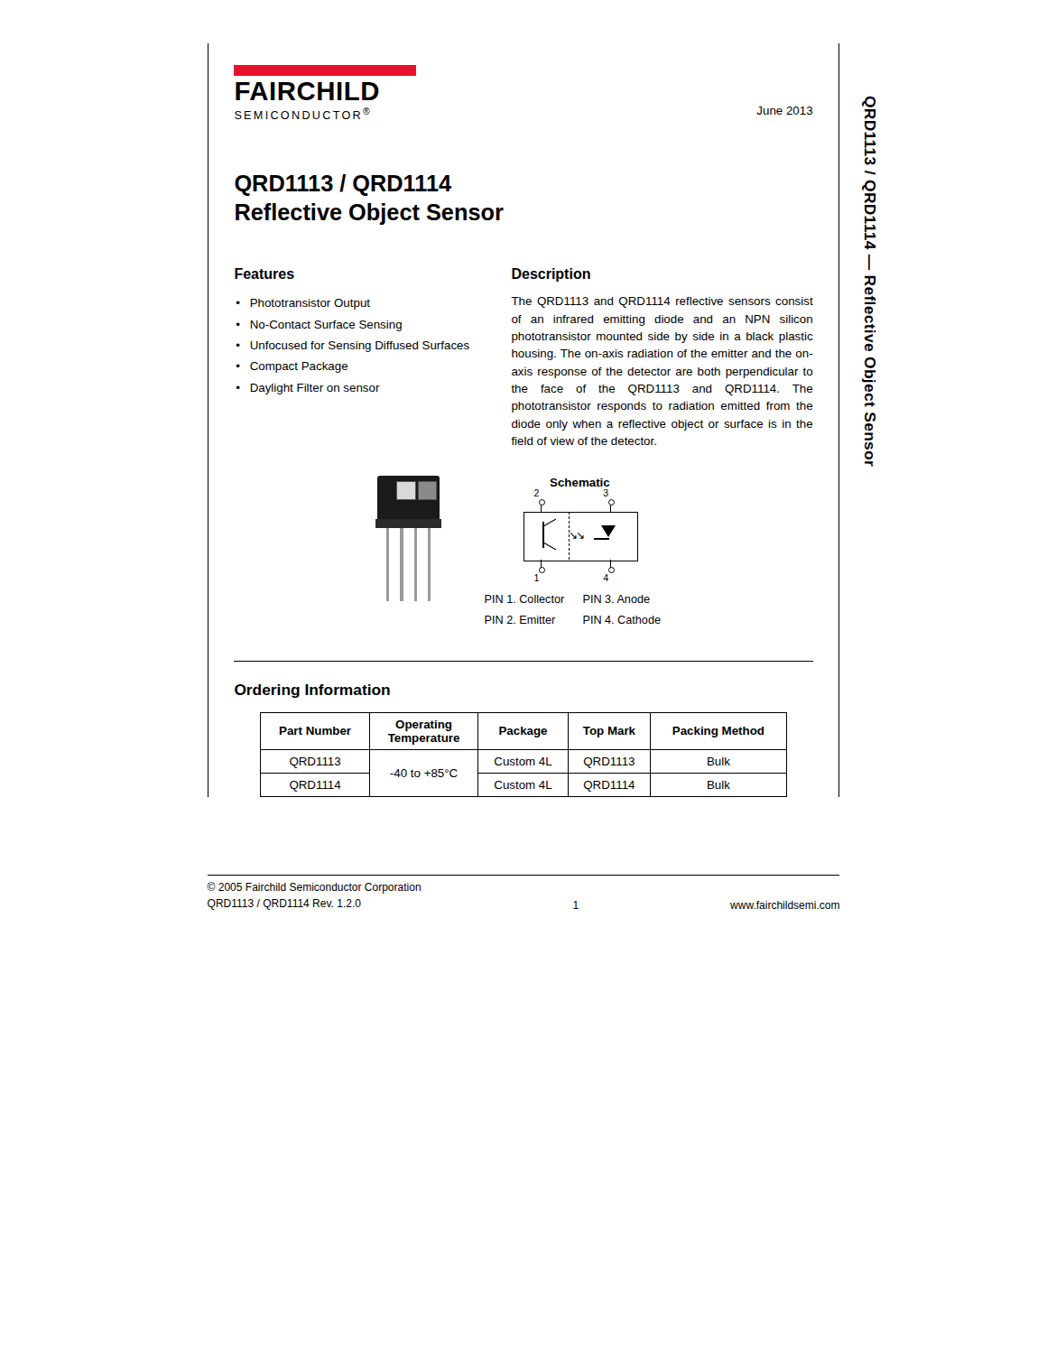QRD1113 / QRD1114 — Reflective Object Sensor
FAIRCHILD
SEMICONDUCTOR®
June 2013
QRD1113 / QRD1114
Reflective Object Sensor
Features
Phototransistor Output
No-Contact Surface Sensing
Unfocused for Sensing Diffused Surfaces
Compact Package
Daylight Filter on sensor
Description
The QRD1113 and QRD1114 reflective sensors consist of an infrared emitting diode and an NPN silicon phototransistor mounted side by side in a black plastic housing. The on-axis radiation of the emitter and the on-axis response of the detector are both perpendicular to the face of the QRD1113 and QRD1114. The phototransistor responds to radiation emitted from the diode only when a reflective object or surface is in the field of view of the detector.
Schematic
2
3
1
4
↘↘
| PIN 1. Collector | PIN 3. Anode |
| PIN 2. Emitter | PIN 4. Cathode |
Ordering Information
| Part Number | Operating Temperature | Package | Top Mark | Packing Method |
| --- | --- | --- | --- | --- |
| QRD1113 | -40 to +85°C | Custom 4L | QRD1113 | Bulk |
| QRD1114 | Custom 4L | QRD1114 | Bulk |
© 2005 Fairchild Semiconductor Corporation
QRD1113 / QRD1114 Rev. 1.2.0
1
www.fairchildsemi.com